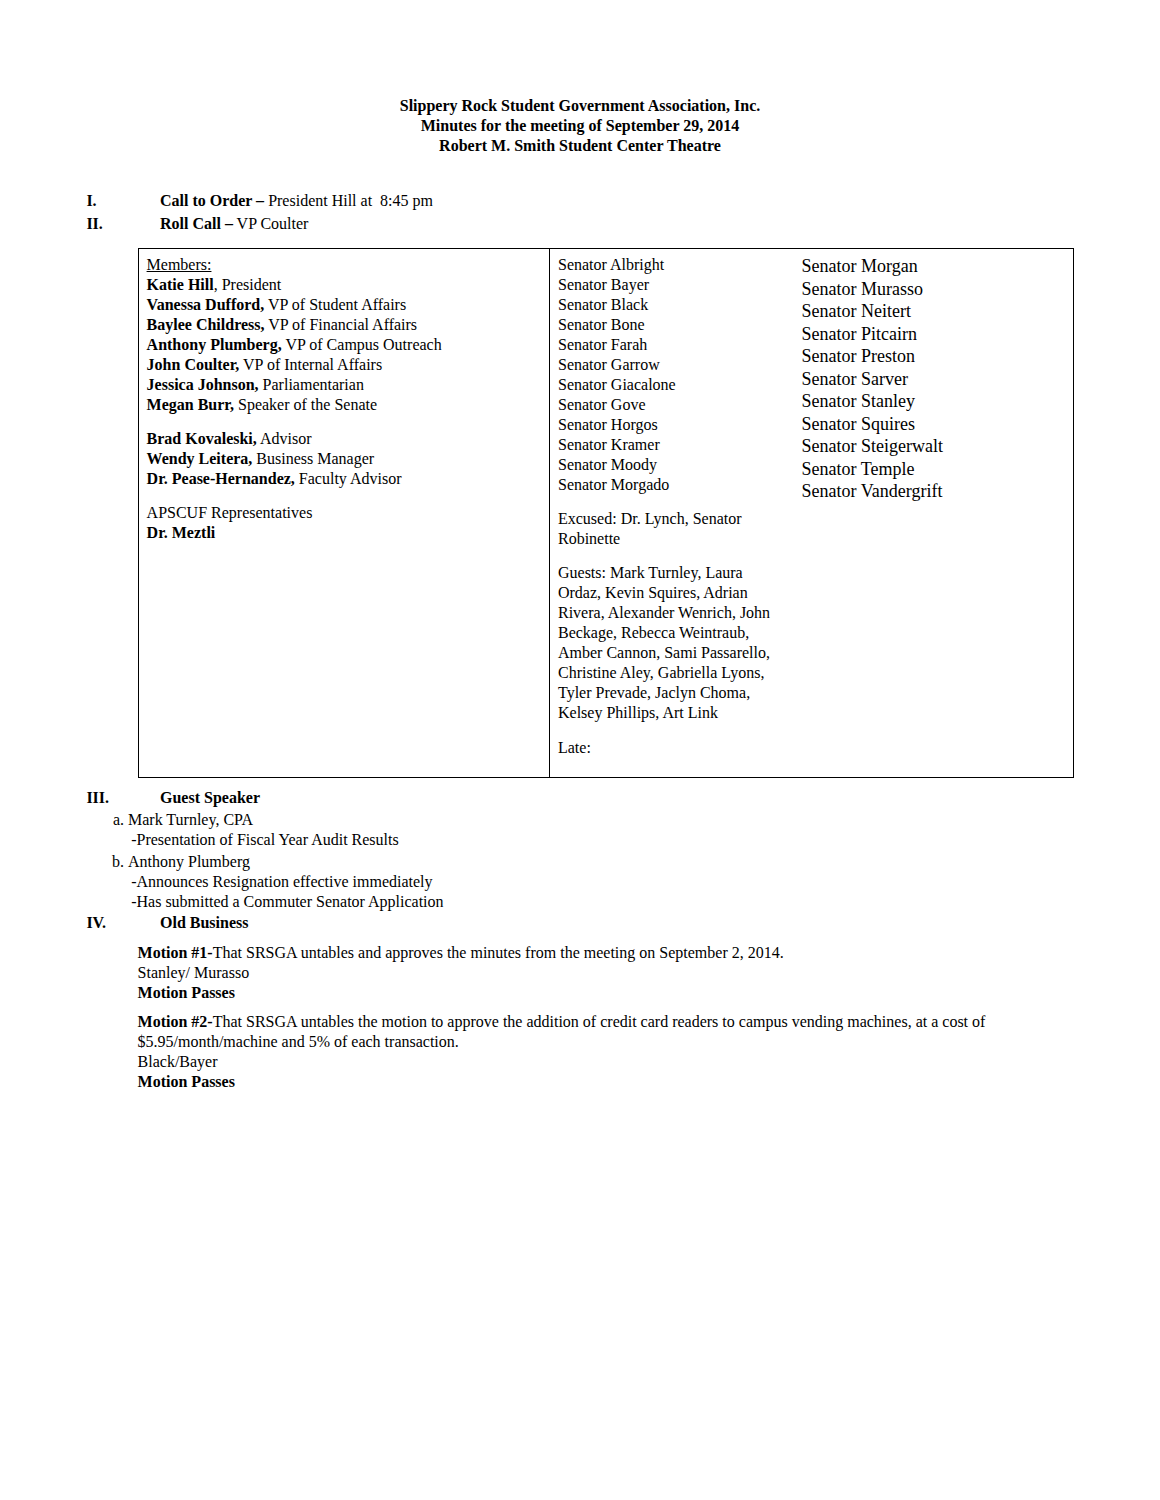Slippery Rock Student Government Association, Inc.
Minutes for the meeting of September 29, 2014
Robert M. Smith Student Center Theatre
I. Call to Order – President Hill at 8:45 pm
II. Roll Call – VP Coulter
| Members: Katie Hill , President Vanessa Dufford, VP of Student Affairs Baylee Childress, VP of Financial Affairs Anthony Plumberg, VP of Campus Outreach John Coulter, VP of Internal Affairs Jessica Johnson, Parliamentarian Megan Burr, Speaker of the Senate Brad Kovaleski, Advisor Wendy Leitera, Business Manager Dr. Pease-Hernandez, Faculty Advisor APSCUF Representatives Dr. Meztli | Senator Albright Senator Bayer Senator Black Senator Bone Senator Farah Senator Garrow Senator Giacalone Senator Gove Senator Horgos Senator Kramer Senator Moody Senator Morgado Excused: Dr. Lynch, Senator Robinette Guests: Mark Turnley, Laura Ordaz, Kevin Squires, Adrian Rivera, Alexander Wenrich, John Beckage, Rebecca Weintraub, Amber Cannon, Sami Passarello, Christine Aley, Gabriella Lyons, Tyler Prevade, Jaclyn Choma, Kelsey Phillips, Art Link Late: | Senator Morgan Senator Murasso Senator Neitert Senator Pitcairn Senator Preston Senator Sarver Senator Stanley Senator Squires Senator Steigerwalt Senator Temple Senator Vandergrift |
III. Guest Speaker
Mark Turnley, CPA
-Presentation of Fiscal Year Audit Results
Anthony Plumberg
-Announces Resignation effective immediately
-Has submitted a Commuter Senator Application
IV. Old Business
Motion #1-That SRSGA untables and approves the minutes from the meeting on September 2, 2014.
Stanley/ Murasso
Motion Passes
Motion #2-That SRSGA untables the motion to approve the addition of credit card readers to campus vending machines, at a cost of $5.95/month/machine and 5% of each transaction.
Black/Bayer
Motion Passes